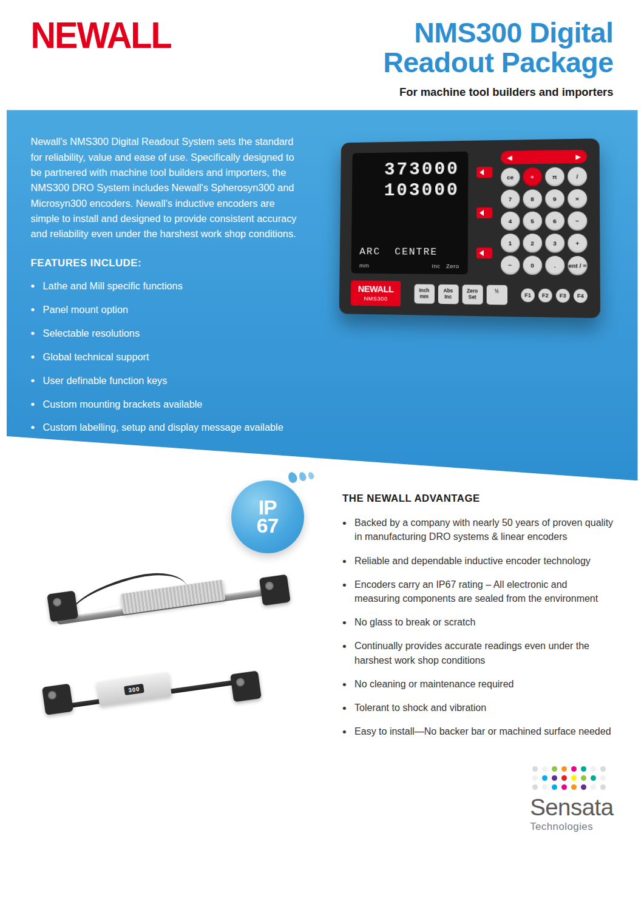NEWALL
NMS300 Digital
Readout Package
For machine tool builders and importers
Newall's NMS300 Digital Readout System sets the standard for reliability, value and ease of use. Specifically designed to be partnered with machine tool builders and importers, the NMS300 DRO System includes Newall's Spherosyn300 and Microsyn300 encoders. Newall's inductive encoders are simple to install and designed to provide consistent accuracy and reliability even under the harshest work shop conditions.
Features include:
Lathe and Mill specific functions
Panel mount option
Selectable resolutions
Global technical support
User definable function keys
Custom mounting brackets available
Custom labelling, setup and display message available
373000
103000
ARC CENTRE
mm Inc Zero
◀▶
ce
+
π
/
7
8
9
×
4
5
6
−
1
2
3
+
−
0
.
ent / =
NEWALL
NMS300
Inch
mm
Abs
Inc
Zero
Set
½
F1
F2
F3
F4
IP
67
300
The Newall Advantage
Backed by a company with nearly 50 years of proven quality in manufacturing DRO systems & linear encoders
Reliable and dependable inductive encoder technology
Encoders carry an IP67 rating – All electronic and measuring components are sealed from the environment
No glass to break or scratch
Continually provides accurate readings even under the harshest work shop conditions
No cleaning or maintenance required
Tolerant to shock and vibration
Easy to install—No backer bar or machined surface needed
Sensata
Technologies